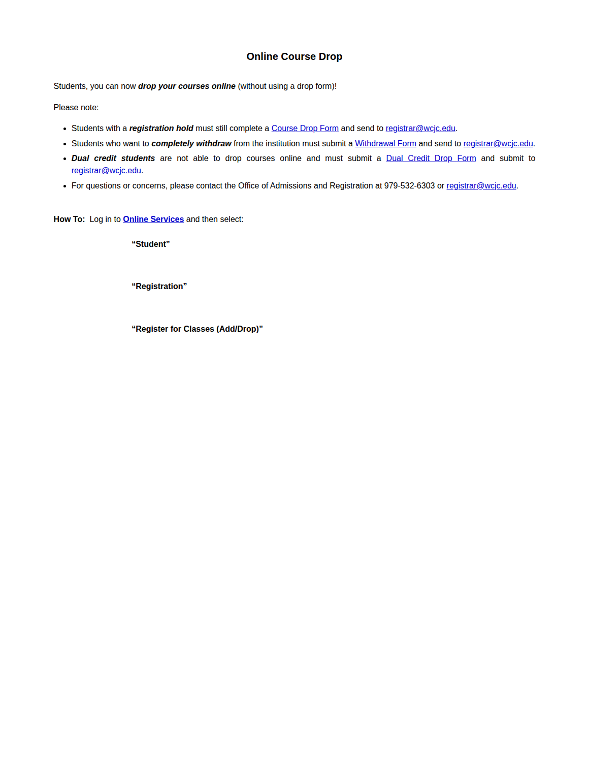Online Course Drop
Students, you can now drop your courses online (without using a drop form)!
Please note:
Students with a registration hold must still complete a Course Drop Form and send to registrar@wcjc.edu.
Students who want to completely withdraw from the institution must submit a Withdrawal Form and send to registrar@wcjc.edu.
Dual credit students are not able to drop courses online and must submit a Dual Credit Drop Form and submit to registrar@wcjc.edu.
For questions or concerns, please contact the Office of Admissions and Registration at 979-532-6303 or registrar@wcjc.edu.
How To: Log in to Online Services and then select:
“Student”
“Registration”
“Register for Classes (Add/Drop)”